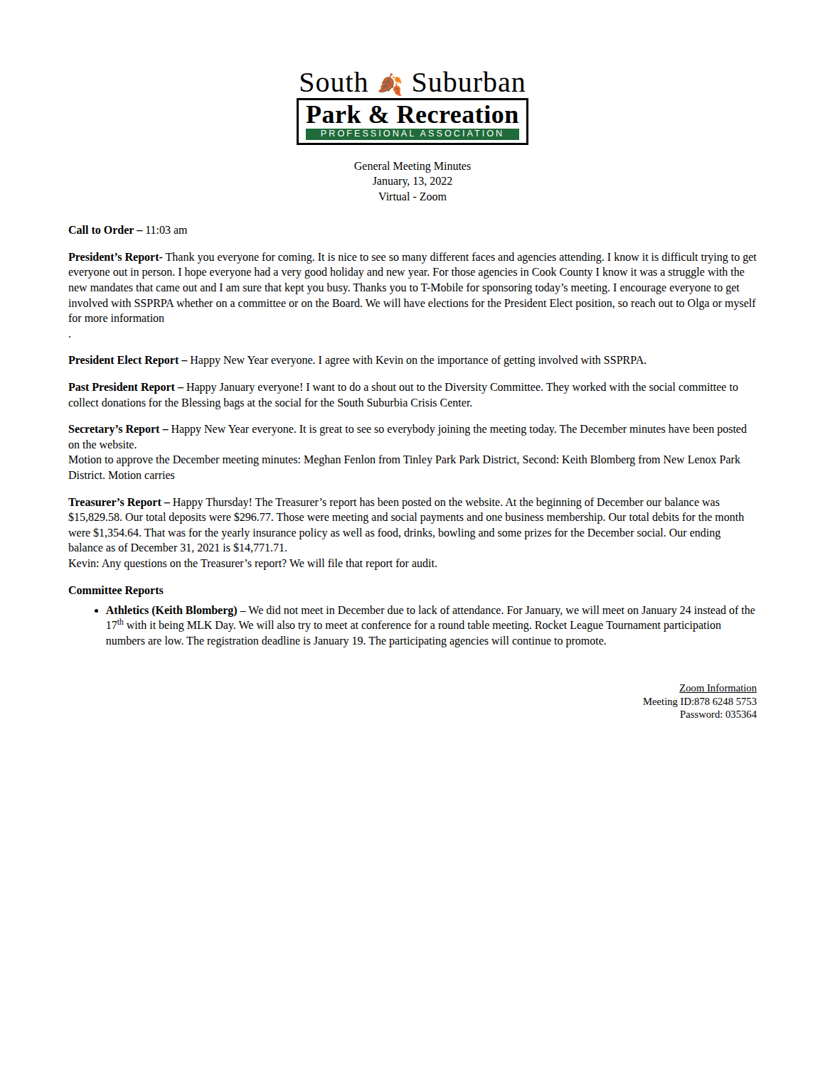South 🍂 Suburban
Park & Recreation
PROFESSIONAL ASSOCIATION
General Meeting Minutes
January, 13, 2022
Virtual - Zoom
Call to Order – 11:03 am
President’s Report- Thank you everyone for coming. It is nice to see so many different faces and agencies attending. I know it is difficult trying to get everyone out in person. I hope everyone had a very good holiday and new year. For those agencies in Cook County I know it was a struggle with the new mandates that came out and I am sure that kept you busy. Thanks you to T-Mobile for sponsoring today’s meeting. I encourage everyone to get involved with SSPRPA whether on a committee or on the Board. We will have elections for the President Elect position, so reach out to Olga or myself for more information
.
President Elect Report – Happy New Year everyone. I agree with Kevin on the importance of getting involved with SSPRPA.
Past President Report – Happy January everyone! I want to do a shout out to the Diversity Committee. They worked with the social committee to collect donations for the Blessing bags at the social for the South Suburbia Crisis Center.
Secretary’s Report – Happy New Year everyone. It is great to see so everybody joining the meeting today. The December minutes have been posted on the website.
Motion to approve the December meeting minutes: Meghan Fenlon from Tinley Park Park District, Second: Keith Blomberg from New Lenox Park District. Motion carries
Treasurer’s Report – Happy Thursday! The Treasurer’s report has been posted on the website. At the beginning of December our balance was $15,829.58. Our total deposits were $296.77. Those were meeting and social payments and one business membership. Our total debits for the month were $1,354.64. That was for the yearly insurance policy as well as food, drinks, bowling and some prizes for the December social. Our ending balance as of December 31, 2021 is $14,771.71.
Kevin: Any questions on the Treasurer’s report? We will file that report for audit.
Committee Reports
Athletics (Keith Blomberg) – We did not meet in December due to lack of attendance. For January, we will meet on January 24 instead of the 17th with it being MLK Day. We will also try to meet at conference for a round table meeting. Rocket League Tournament participation numbers are low. The registration deadline is January 19. The participating agencies will continue to promote.
Zoom Information
Meeting ID:878 6248 5753
Password: 035364